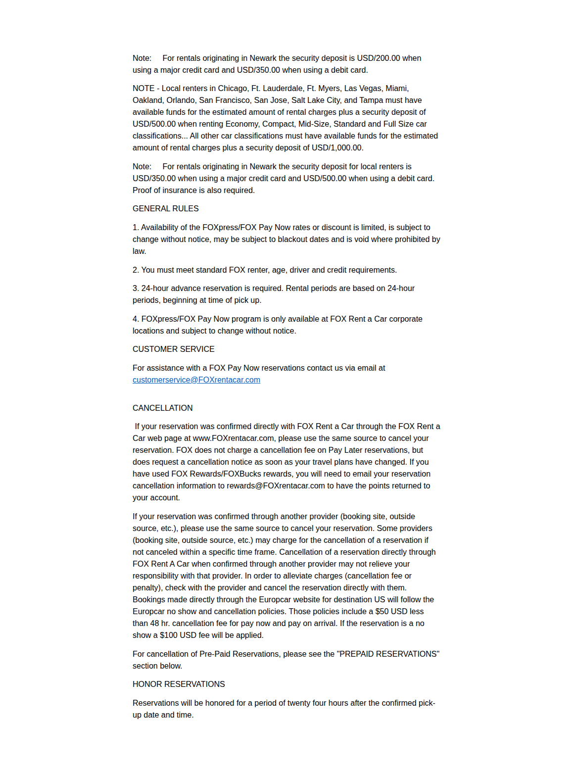Note: For rentals originating in Newark the security deposit is USD/200.00 when using a major credit card and USD/350.00 when using a debit card.
NOTE - Local renters in Chicago, Ft. Lauderdale, Ft. Myers, Las Vegas, Miami, Oakland, Orlando, San Francisco, San Jose, Salt Lake City, and Tampa must have available funds for the estimated amount of rental charges plus a security deposit of USD/500.00 when renting Economy, Compact, Mid-Size, Standard and Full Size car classifications... All other car classifications must have available funds for the estimated amount of rental charges plus a security deposit of USD/1,000.00.
Note: For rentals originating in Newark the security deposit for local renters is USD/350.00 when using a major credit card and USD/500.00 when using a debit card. Proof of insurance is also required.
GENERAL RULES
1. Availability of the FOXpress/FOX Pay Now rates or discount is limited, is subject to change without notice, may be subject to blackout dates and is void where prohibited by law.
2. You must meet standard FOX renter, age, driver and credit requirements.
3. 24-hour advance reservation is required. Rental periods are based on 24-hour periods, beginning at time of pick up.
4. FOXpress/FOX Pay Now program is only available at FOX Rent a Car corporate locations and subject to change without notice.
CUSTOMER SERVICE
For assistance with a FOX Pay Now reservations contact us via email at customerservice@FOXrentacar.com
CANCELLATION
If your reservation was confirmed directly with FOX Rent a Car through the FOX Rent a Car web page at www.FOXrentacar.com, please use the same source to cancel your reservation. FOX does not charge a cancellation fee on Pay Later reservations, but does request a cancellation notice as soon as your travel plans have changed. If you have used FOX Rewards/FOXBucks rewards, you will need to email your reservation cancellation information to rewards@FOXrentacar.com to have the points returned to your account.
If your reservation was confirmed through another provider (booking site, outside source, etc.), please use the same source to cancel your reservation. Some providers (booking site, outside source, etc.) may charge for the cancellation of a reservation if not canceled within a specific time frame. Cancellation of a reservation directly through FOX Rent A Car when confirmed through another provider may not relieve your responsibility with that provider. In order to alleviate charges (cancellation fee or penalty), check with the provider and cancel the reservation directly with them. Bookings made directly through the Europcar website for destination US will follow the Europcar no show and cancellation policies. Those policies include a $50 USD less than 48 hr. cancellation fee for pay now and pay on arrival. If the reservation is a no show a $100 USD fee will be applied.
For cancellation of Pre-Paid Reservations, please see the "PREPAID RESERVATIONS" section below.
HONOR RESERVATIONS
Reservations will be honored for a period of twenty four hours after the confirmed pick-up date and time.